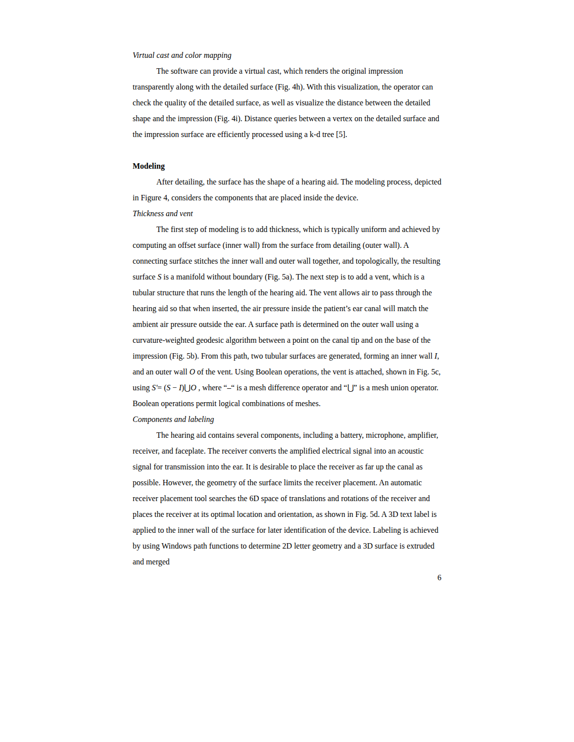Virtual cast and color mapping
The software can provide a virtual cast, which renders the original impression transparently along with the detailed surface (Fig. 4h). With this visualization, the operator can check the quality of the detailed surface, as well as visualize the distance between the detailed shape and the impression (Fig. 4i). Distance queries between a vertex on the detailed surface and the impression surface are efficiently processed using a k-d tree [5].
Modeling
After detailing, the surface has the shape of a hearing aid. The modeling process, depicted in Figure 4, considers the components that are placed inside the device.
Thickness and vent
The first step of modeling is to add thickness, which is typically uniform and achieved by computing an offset surface (inner wall) from the surface from detailing (outer wall). A connecting surface stitches the inner wall and outer wall together, and topologically, the resulting surface S is a manifold without boundary (Fig. 5a). The next step is to add a vent, which is a tubular structure that runs the length of the hearing aid. The vent allows air to pass through the hearing aid so that when inserted, the air pressure inside the patient’s ear canal will match the ambient air pressure outside the ear. A surface path is determined on the outer wall using a curvature-weighted geodesic algorithm between a point on the canal tip and on the base of the impression (Fig. 5b). From this path, two tubular surfaces are generated, forming an inner wall I, and an outer wall O of the vent. Using Boolean operations, the vent is attached, shown in Fig. 5c, using S'= (S − I)⋃O , where “–“ is a mesh difference operator and “⋃” is a mesh union operator. Boolean operations permit logical combinations of meshes.
Components and labeling
The hearing aid contains several components, including a battery, microphone, amplifier, receiver, and faceplate. The receiver converts the amplified electrical signal into an acoustic signal for transmission into the ear. It is desirable to place the receiver as far up the canal as possible. However, the geometry of the surface limits the receiver placement. An automatic receiver placement tool searches the 6D space of translations and rotations of the receiver and places the receiver at its optimal location and orientation, as shown in Fig. 5d. A 3D text label is applied to the inner wall of the surface for later identification of the device. Labeling is achieved by using Windows path functions to determine 2D letter geometry and a 3D surface is extruded and merged
6